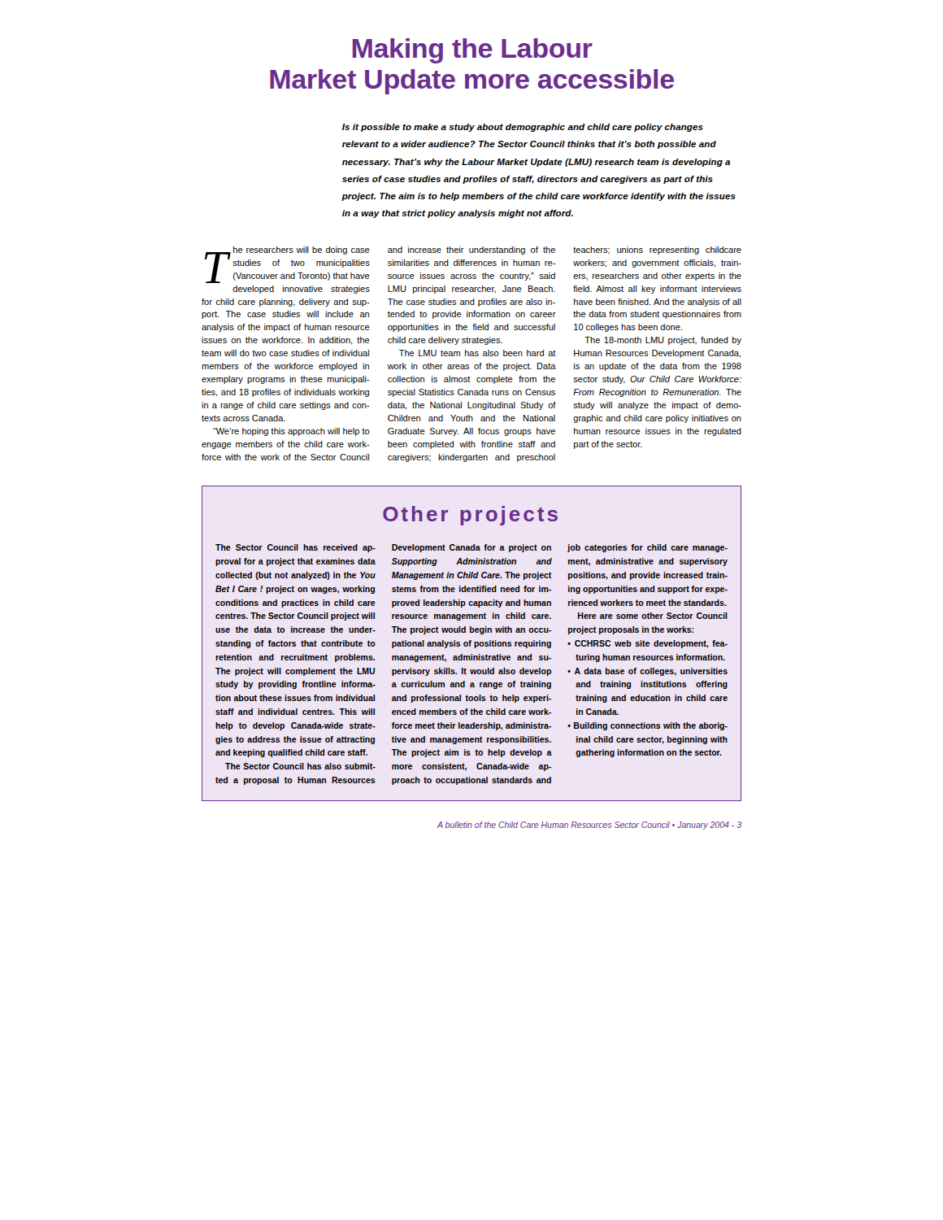Making the Labour
Market Update more accessible
Is it possible to make a study about demographic and child care policy changes relevant to a wider audience? The Sector Council thinks that it’s both possible and necessary. That’s why the Labour Market Update (LMU) research team is developing a series of case studies and profiles of staff, directors and caregivers as part of this project. The aim is to help members of the child care workforce identify with the issues in a way that strict policy analysis might not afford.
The researchers will be doing case studies of two municipalities (Vancouver and Toronto) that have developed innovative strategies for child care planning, delivery and support. The case studies will include an analysis of the impact of human resource issues on the workforce. In addition, the team will do two case studies of individual members of the workforce employed in exemplary programs in these municipalities, and 18 profiles of individuals working in a range of child care settings and contexts across Canada.
“We’re hoping this approach will help to engage members of the child care workforce with the work of the Sector Council and increase their understanding of the similarities and differences in human resource issues across the country,” said LMU principal researcher, Jane Beach. The case studies and profiles are also intended to provide information on career opportunities in the field and successful child care delivery strategies.
The LMU team has also been hard at work in other areas of the project. Data collection is almost complete from the special Statistics Canada runs on Census data, the National Longitudinal Study of Children and Youth and the National Graduate Survey. All focus groups have been completed with frontline staff and caregivers; kindergarten and preschool teachers; unions representing childcare workers; and government officials, trainers, researchers and other experts in the field. Almost all key informant interviews have been finished. And the analysis of all the data from student questionnaires from 10 colleges has been done.
The 18-month LMU project, funded by Human Resources Development Canada, is an update of the data from the 1998 sector study, Our Child Care Workforce: From Recognition to Remuneration. The study will analyze the impact of demographic and child care policy initiatives on human resource issues in the regulated part of the sector.
Other projects
The Sector Council has received approval for a project that examines data collected (but not analyzed) in the You Bet I Care ! project on wages, working conditions and practices in child care centres. The Sector Council project will use the data to increase the understanding of factors that contribute to retention and recruitment problems. The project will complement the LMU study by providing frontline information about these issues from individual staff and individual centres. This will help to develop Canada-wide strategies to address the issue of attracting and keeping qualified child care staff.
The Sector Council has also submitted a proposal to Human Resources Development Canada for a project on Supporting Administration and Management in Child Care. The project stems from the identified need for improved leadership capacity and human resource management in child care. The project would begin with an occupational analysis of positions requiring management, administrative and supervisory skills. It would also develop a curriculum and a range of training and professional tools to help experienced members of the child care workforce meet their leadership, administrative and management responsibilities. The project aim is to help develop a more consistent, Canada-wide approach to occupational standards and job categories for child care management, administrative and supervisory positions, and provide increased training opportunities and support for experienced workers to meet the standards.
Here are some other Sector Council project proposals in the works:
CCHRSC web site development, featuring human resources information.
A data base of colleges, universities and training institutions offering training and education in child care in Canada.
Building connections with the aboriginal child care sector, beginning with gathering information on the sector.
A bulletin of the Child Care Human Resources Sector Council • January 2004 - 3